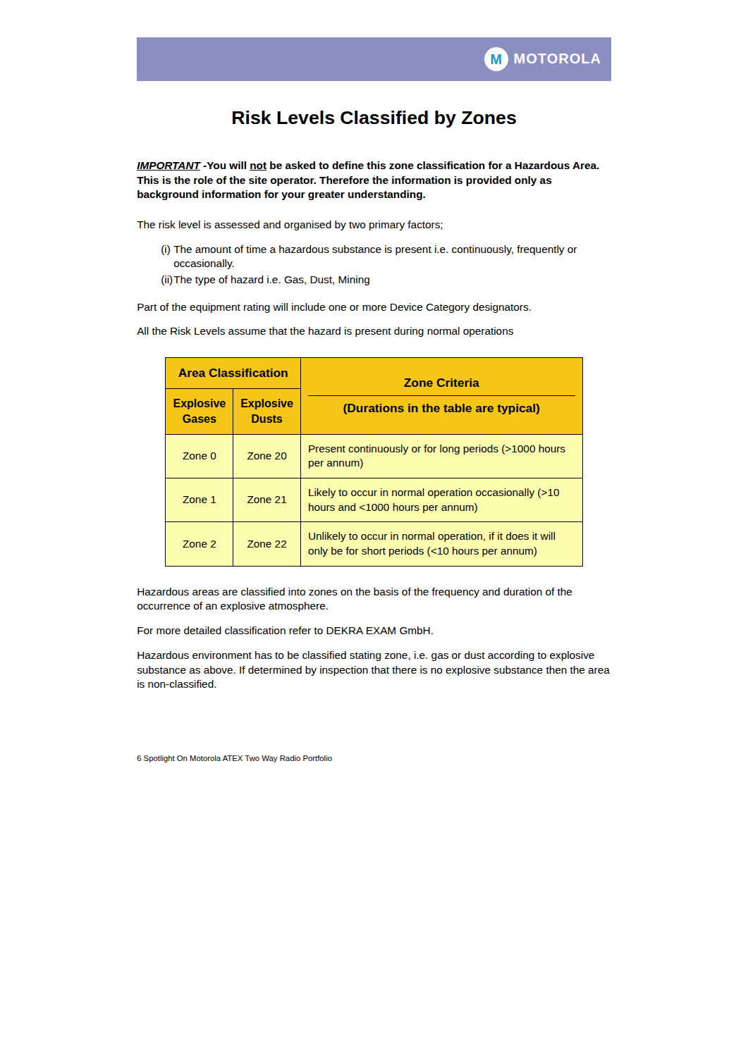M MOTOROLA
Risk Levels Classified by Zones
IMPORTANT -You will not be asked to define this zone classification for a Hazardous Area. This is the role of the site operator. Therefore the information is provided only as background information for your greater understanding.
The risk level is assessed and organised by two primary factors;
(i) The amount of time a hazardous substance is present i.e. continuously, frequently or occasionally.
(ii) The type of hazard i.e. Gas, Dust, Mining
Part of the equipment rating will include one or more Device Category designators.
All the Risk Levels assume that the hazard is present during normal operations
| Area Classification | Zone Criteria (Durations in the table are typical) |
| --- | --- |
| Explosive Gases | Explosive Dusts |
| Zone 0 | Zone 20 | Present continuously or for long periods (>1000 hours per annum) |
| Zone 1 | Zone 21 | Likely to occur in normal operation occasionally (>10 hours and <1000 hours per annum) |
| Zone 2 | Zone 22 | Unlikely to occur in normal operation, if it does it will only be for short periods (<10 hours per annum) |
Hazardous areas are classified into zones on the basis of the frequency and duration of the occurrence of an explosive atmosphere.
For more detailed classification refer to DEKRA EXAM GmbH.
Hazardous environment has to be classified stating zone, i.e. gas or dust according to explosive substance as above. If determined by inspection that there is no explosive substance then the area is non-classified.
6 Spotlight On Motorola ATEX Two Way Radio Portfolio